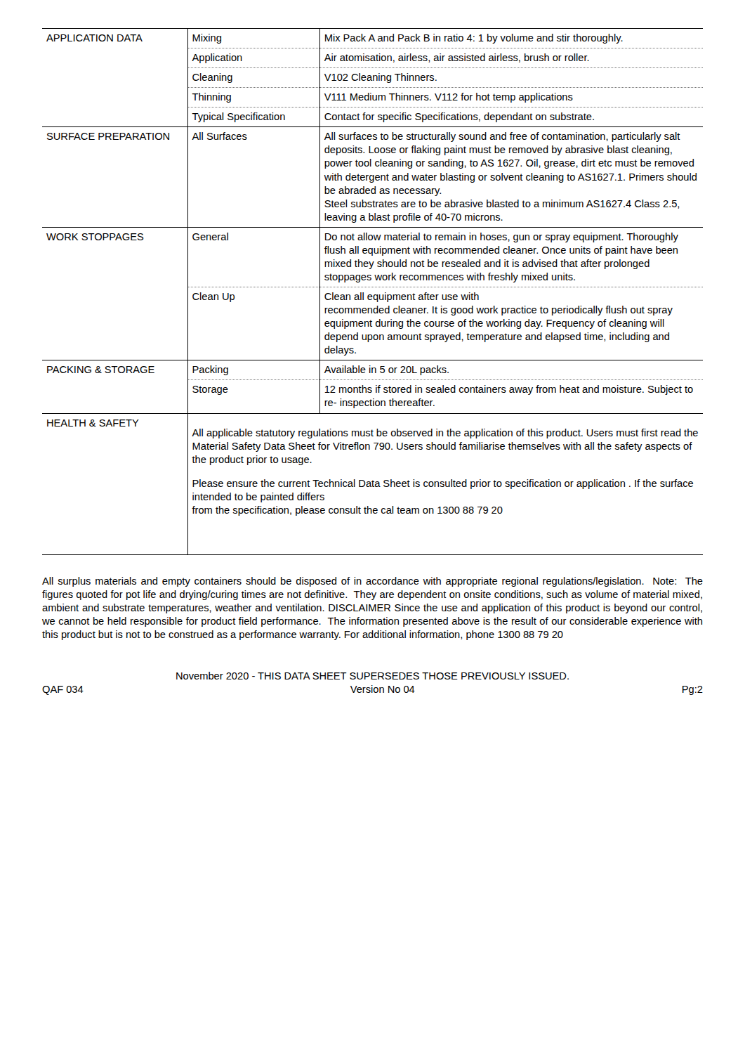| APPLICATION DATA | Mixing | Mix Pack A and Pack B in ratio 4: 1 by volume and stir thoroughly. |
| Application | Air atomisation, airless, air assisted airless, brush or roller. |
| Cleaning | V102 Cleaning Thinners. |
| Thinning | V111 Medium Thinners. V112 for hot temp applications |
| Typical Specification | Contact for specific Specifications, dependant on substrate. |
| SURFACE PREPARATION | All Surfaces | All surfaces to be structurally sound and free of contamination, particularly salt deposits. Loose or flaking paint must be removed by abrasive blast cleaning, power tool cleaning or sanding, to AS 1627. Oil, grease, dirt etc must be removed with detergent and water blasting or solvent cleaning to AS1627.1. Primers should be abraded as necessary. Steel substrates are to be abrasive blasted to a minimum AS1627.4 Class 2.5, leaving a blast profile of 40-70 microns. |
| WORK STOPPAGES | General | Do not allow material to remain in hoses, gun or spray equipment. Thoroughly flush all equipment with recommended cleaner. Once units of paint have been mixed they should not be resealed and it is advised that after prolonged stoppages work recommences with freshly mixed units. |
| Clean Up | Clean all equipment after use with recommended cleaner. It is good work practice to periodically flush out spray equipment during the course of the working day. Frequency of cleaning will depend upon amount sprayed, temperature and elapsed time, including and delays. |
| PACKING & STORAGE | Packing | Available in 5 or 20L packs. |
| Storage | 12 months if stored in sealed containers away from heat and moisture. Subject to re- inspection thereafter. |
| HEALTH & SAFETY | All applicable statutory regulations must be observed in the application of this product. Users must first read the Material Safety Data Sheet for Vitreflon 790. Users should familiarise themselves with all the safety aspects of the product prior to usage. Please ensure the current Technical Data Sheet is consulted prior to specification or application . If the surface intended to be painted differs from the specification, please consult the cal team on 1300 88 79 20 |
All surplus materials and empty containers should be disposed of in accordance with appropriate regional regulations/legislation. Note: The figures quoted for pot life and drying/curing times are not definitive. They are dependent on onsite conditions, such as volume of material mixed, ambient and substrate temperatures, weather and ventilation. DISCLAIMER Since the use and application of this product is beyond our control, we cannot be held responsible for product field performance. The information presented above is the result of our considerable experience with this product but is not to be construed as a performance warranty. For additional information, phone 1300 88 79 20
November 2020 - THIS DATA SHEET SUPERSEDES THOSE PREVIOUSLY ISSUED.
QAF 034
Version No 04
Pg:2